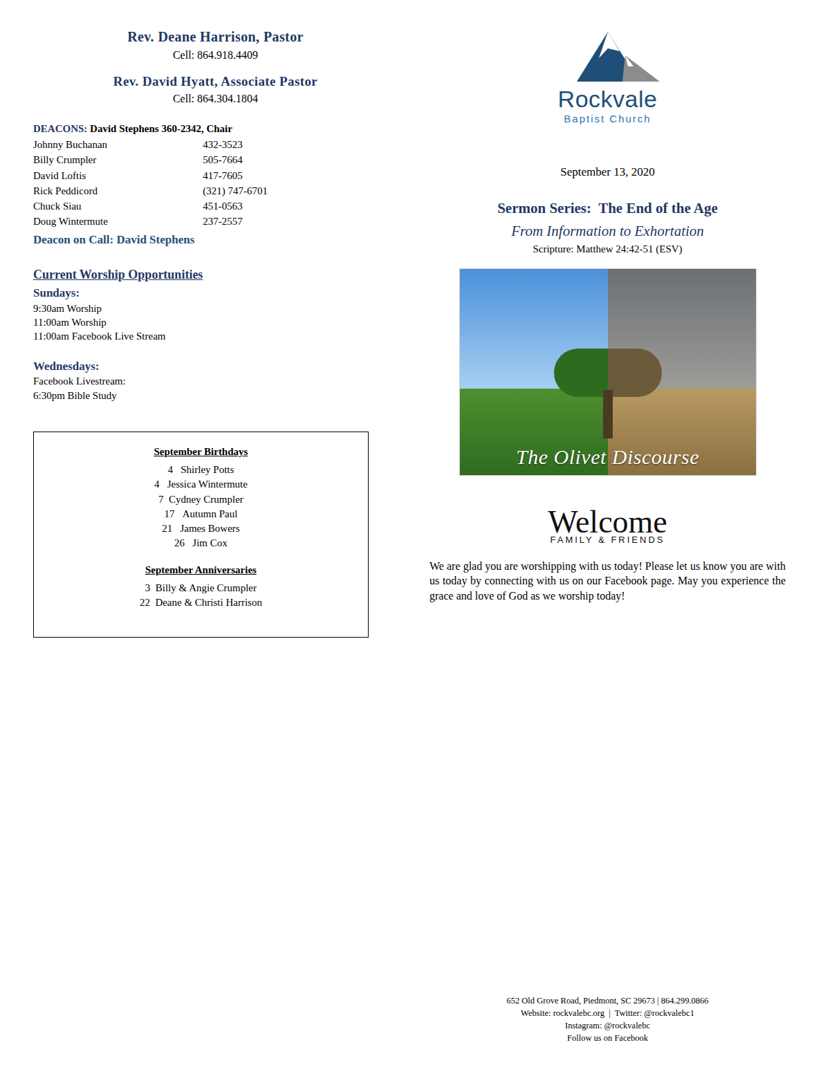Rev. Deane Harrison, Pastor
Cell: 864.918.4409
Rev. David Hyatt, Associate Pastor
Cell: 864.304.1804
DEACONS: David Stephens 360-2342, Chair
| Johnny Buchanan | 432-3523 |
| Billy Crumpler | 505-7664 |
| David Loftis | 417-7605 |
| Rick Peddicord | (321) 747-6701 |
| Chuck Siau | 451-0563 |
| Doug Wintermute | 237-2557 |
Deacon on Call: David Stephens
Current Worship Opportunities
Sundays:
9:30am Worship
11:00am Worship
11:00am Facebook Live Stream
Wednesdays:
Facebook Livestream:
6:30pm Bible Study
September Birthdays
4 Shirley Potts
4 Jessica Wintermute
7 Cydney Crumpler
17 Autumn Paul
21 James Bowers
26 Jim Cox
September Anniversaries
3 Billy & Angie Crumpler
22 Deane & Christi Harrison
Rockvale
Baptist Church
September 13, 2020
Sermon Series: The End of the Age
From Information to Exhortation
Scripture: Matthew 24:42-51 (ESV)
The Olivet Discourse
Welcome
FAMILY & FRIENDS
We are glad you are worshipping with us today! Please let us know you are with us today by connecting with us on our Facebook page. May you experience the grace and love of God as we worship today!
652 Old Grove Road, Piedmont, SC 29673 | 864.299.0866
Website: rockvalebc.org | Twitter: @rockvalebc1
Instagram: @rockvalebc
Follow us on Facebook